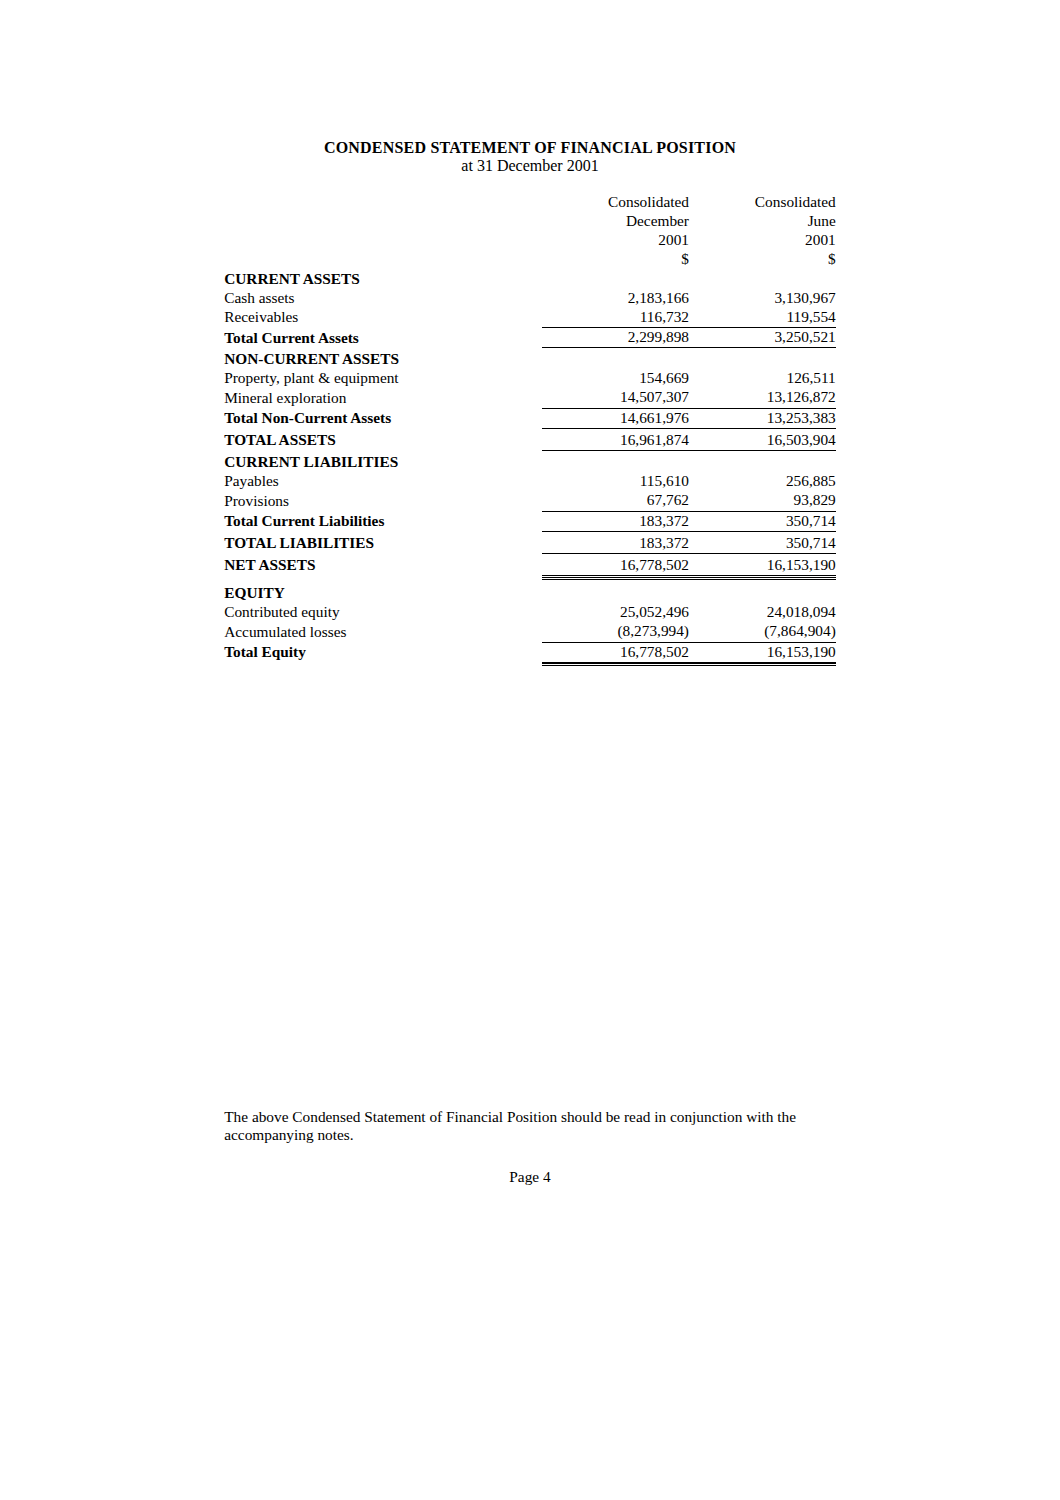CONDENSED STATEMENT OF FINANCIAL POSITION
at 31 December 2001
| | Consolidated | Consolidated |
| | December | June |
| | 2001 | 2001 |
| | $ | $ |
| CURRENT ASSETS | | |
| Cash assets | 2,183,166 | 3,130,967 |
| Receivables | 116,732 | 119,554 |
| Total Current Assets | 2,299,898 | 3,250,521 |
| NON-CURRENT ASSETS | | |
| Property, plant & equipment | 154,669 | 126,511 |
| Mineral exploration | 14,507,307 | 13,126,872 |
| Total Non-Current Assets | 14,661,976 | 13,253,383 |
| TOTAL ASSETS | 16,961,874 | 16,503,904 |
| CURRENT LIABILITIES | | |
| Payables | 115,610 | 256,885 |
| Provisions | 67,762 | 93,829 |
| Total Current Liabilities | 183,372 | 350,714 |
| TOTAL LIABILITIES | 183,372 | 350,714 |
| NET ASSETS | 16,778,502 | 16,153,190 |
| EQUITY | | |
| Contributed equity | 25,052,496 | 24,018,094 |
| Accumulated losses | (8,273,994) | (7,864,904) |
| Total Equity | 16,778,502 | 16,153,190 |
The above Condensed Statement of Financial Position should be read in conjunction with the accompanying notes.
Page 4